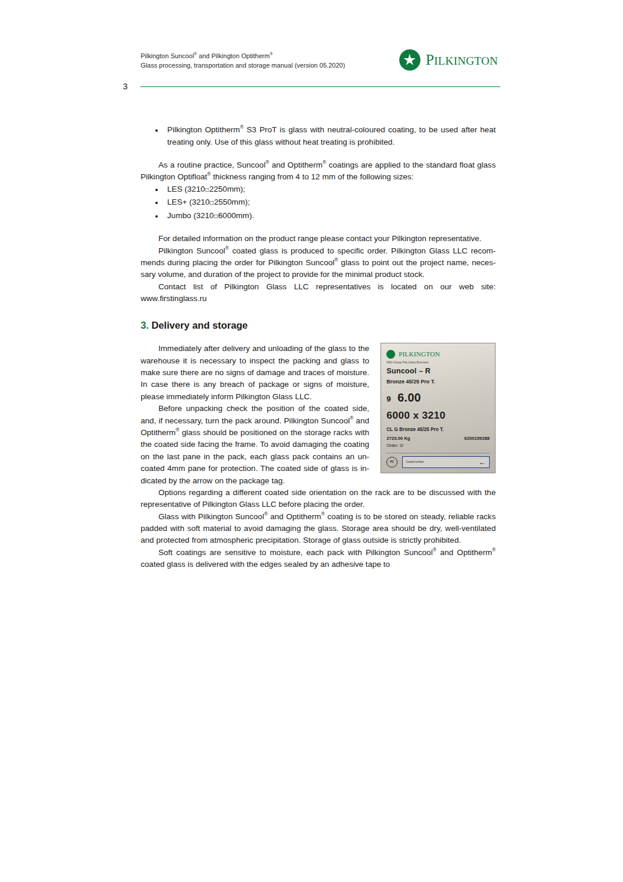Pilkington Suncool® and Pilkington Optitherm®
Glass processing, transportation and storage manual (version 05.2020)
PILKINGTON
3
Pilkington Optitherm® S3 ProT is glass with neutral-coloured coating, to be used after heat treating only. Use of this glass without heat treating is prohibited.
As a routine practice, Suncool® and Optitherm® coatings are applied to the standard float glass Pilkington Optifloat® thickness ranging from 4 to 12 mm of the following sizes:
LES (3210☐2250mm);
LES+ (3210☐2550mm);
Jumbo (3210☐6000mm).
For detailed information on the product range please contact your Pilkington representative.
Pilkington Suncool® coated glass is produced to specific order. Pilkington Glass LLC recommends during placing the order for Pilkington Suncool® glass to point out the project name, necessary volume, and duration of the project to provide for the minimal product stock.
Contact list of Pilkington Glass LLC representatives is located on our web site: www.firstinglass.ru
3. Delivery and storage
PILKINGTON
NSG Group Flat Glass Business
Suncool – R
Bronze 45/25 Pro T.
9
6.00
6000 x 3210
CL G Bronze 45/25 Pro T.
2723.00 Kg 6200159288
Order: 0/
PC
Coated surface ←
Immediately after delivery and unloading of the glass to the warehouse it is necessary to inspect the packing and glass to make sure there are no signs of damage and traces of moisture. In case there is any breach of package or signs of moisture, please immediately inform Pilkington Glass LLC.
Before unpacking check the position of the coated side, and, if necessary, turn the pack around. Pilkington Suncool® and Optitherm® glass should be positioned on the storage racks with the coated side facing the frame. To avoid damaging the coating on the last pane in the pack, each glass pack contains an uncoated 4mm pane for protection. The coated side of glass is indicated by the arrow on the package tag.
Options regarding a different coated side orientation on the rack are to be discussed with the representative of Pilkington Glass LLC before placing the order.
Glass with Pilkington Suncool® and Optitherm® coating is to be stored on steady, reliable racks padded with soft material to avoid damaging the glass. Storage area should be dry, well-ventilated and protected from atmospheric precipitation. Storage of glass outside is strictly prohibited.
Soft coatings are sensitive to moisture, each pack with Pilkington Suncool® and Optitherm® coated glass is delivered with the edges sealed by an adhesive tape to